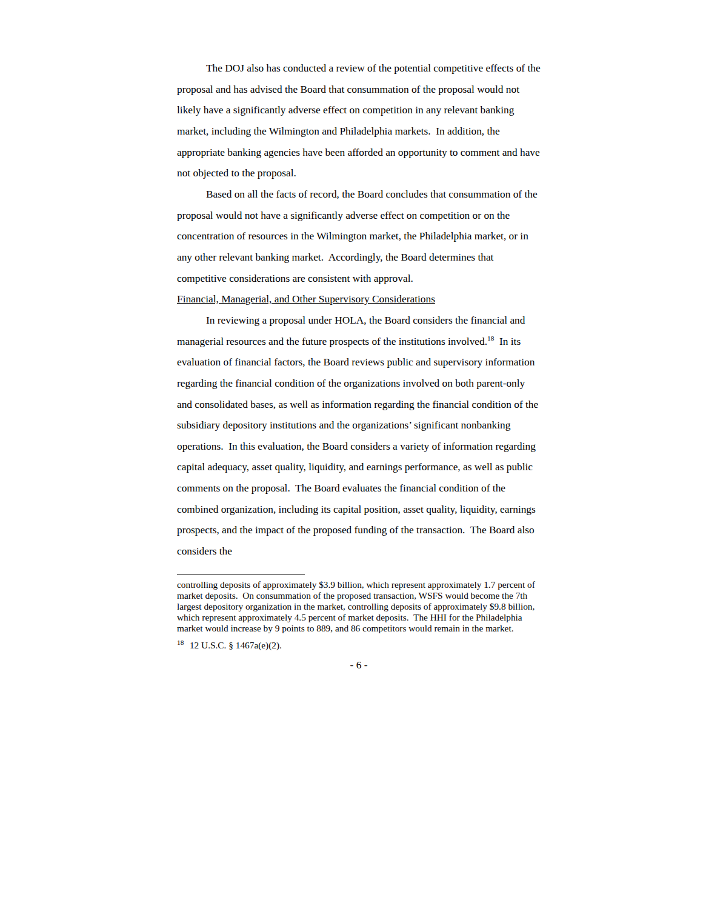The DOJ also has conducted a review of the potential competitive effects of the proposal and has advised the Board that consummation of the proposal would not likely have a significantly adverse effect on competition in any relevant banking market, including the Wilmington and Philadelphia markets. In addition, the appropriate banking agencies have been afforded an opportunity to comment and have not objected to the proposal.
Based on all the facts of record, the Board concludes that consummation of the proposal would not have a significantly adverse effect on competition or on the concentration of resources in the Wilmington market, the Philadelphia market, or in any other relevant banking market. Accordingly, the Board determines that competitive considerations are consistent with approval.
Financial, Managerial, and Other Supervisory Considerations
In reviewing a proposal under HOLA, the Board considers the financial and managerial resources and the future prospects of the institutions involved.18 In its evaluation of financial factors, the Board reviews public and supervisory information regarding the financial condition of the organizations involved on both parent-only and consolidated bases, as well as information regarding the financial condition of the subsidiary depository institutions and the organizations’ significant nonbanking operations. In this evaluation, the Board considers a variety of information regarding capital adequacy, asset quality, liquidity, and earnings performance, as well as public comments on the proposal. The Board evaluates the financial condition of the combined organization, including its capital position, asset quality, liquidity, earnings prospects, and the impact of the proposed funding of the transaction. The Board also considers the
controlling deposits of approximately $3.9 billion, which represent approximately 1.7 percent of market deposits. On consummation of the proposed transaction, WSFS would become the 7th largest depository organization in the market, controlling deposits of approximately $9.8 billion, which represent approximately 4.5 percent of market deposits. The HHI for the Philadelphia market would increase by 9 points to 889, and 86 competitors would remain in the market.
1812 U.S.C. § 1467a(e)(2).
- 6 -